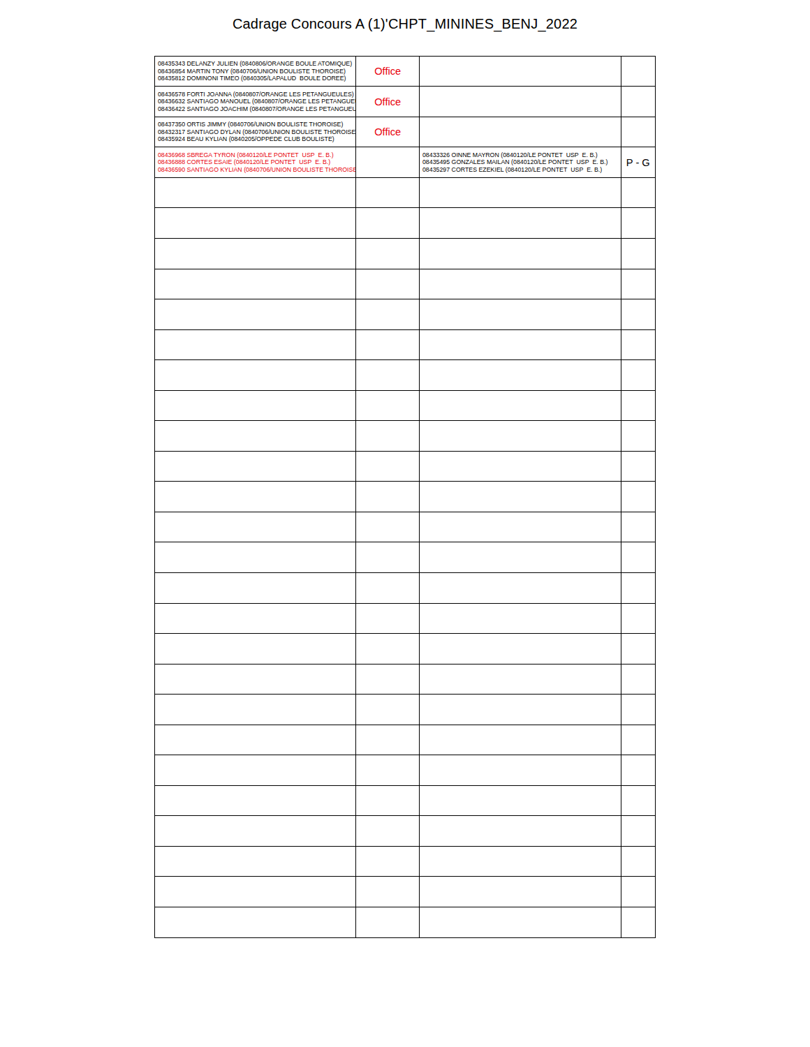Cadrage Concours A (1)'CHPT_MININES_BENJ_2022
| 08435343 DELANZY JULIEN (0840806/ORANGE BOULE ATOMIQUE) 08436854 MARTIN TONY (0840706/UNION BOULISTE THOROISE) 08435812 DOMINONI TIMEO (0840305/LAPALUD BOULE DOREE) | Office | | |
| 08436578 FORTI JOANNA (0840807/ORANGE LES PETANGUEULES) 08436632 SANTIAGO MANOUEL (0840807/ORANGE LES PETANGUEULES) 08436422 SANTIAGO JOACHIM (0840807/ORANGE LES PETANGUEULES) | Office | | |
| 08437350 ORTIS JIMMY (0840706/UNION BOULISTE THOROISE) 08432317 SANTIAGO DYLAN (0840706/UNION BOULISTE THOROISE) 08435924 BEAU KYLIAN (0840205/OPPEDE CLUB BOULISTE) | Office | | |
| 08436968 SBREGA TYRON (0840120/LE PONTET USP E. B.) 08436888 CORTES ESAIE (0840120/LE PONTET USP E. B.) 08436590 SANTIAGO KYLIAN (0840706/UNION BOULISTE THOROISE) | | 08433326 OINNE MAYRON (0840120/LE PONTET USP E. B.) 08435495 GONZALES MAILAN (0840120/LE PONTET USP E. B.) 08435297 CORTES EZEKIEL (0840120/LE PONTET USP E. B.) | P - G |